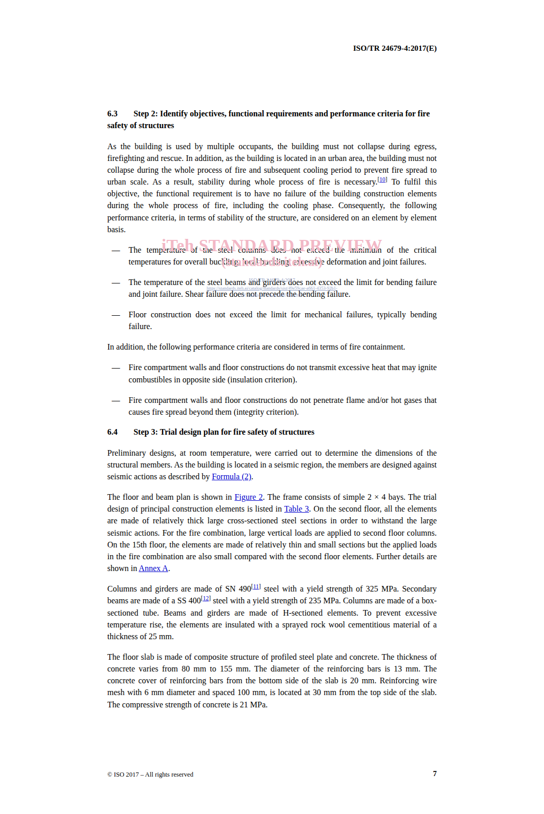ISO/TR 24679-4:2017(E)
6.3 Step 2: Identify objectives, functional requirements and performance criteria for fire safety of structures
As the building is used by multiple occupants, the building must not collapse during egress, firefighting and rescue. In addition, as the building is located in an urban area, the building must not collapse during the whole process of fire and subsequent cooling period to prevent fire spread to urban scale. As a result, stability during whole process of fire is necessary.[10] To fulfil this objective, the functional requirement is to have no failure of the building construction elements during the whole process of fire, including the cooling phase. Consequently, the following performance criteria, in terms of stability of the structure, are considered on an element by element basis.
The temperature of the steel columns does not exceed the minimum of the critical temperatures for overall buckling, local buckling, excessive deformation and joint failures.
The temperature of the steel beams and girders does not exceed the limit for bending failure and joint failure. Shear failure does not precede the bending failure.
Floor construction does not exceed the limit for mechanical failures, typically bending failure.
In addition, the following performance criteria are considered in terms of fire containment.
Fire compartment walls and floor constructions do not transmit excessive heat that may ignite combustibles in opposite side (insulation criterion).
Fire compartment walls and floor constructions do not penetrate flame and/or hot gases that causes fire spread beyond them (integrity criterion).
6.4 Step 3: Trial design plan for fire safety of structures
Preliminary designs, at room temperature, were carried out to determine the dimensions of the structural members. As the building is located in a seismic region, the members are designed against seismic actions as described by Formula (2).
The floor and beam plan is shown in Figure 2. The frame consists of simple 2 × 4 bays. The trial design of principal construction elements is listed in Table 3. On the second floor, all the elements are made of relatively thick large cross-sectioned steel sections in order to withstand the large seismic actions. For the fire combination, large vertical loads are applied to second floor columns. On the 15th floor, the elements are made of relatively thin and small sections but the applied loads in the fire combination are also small compared with the second floor elements. Further details are shown in Annex A.
Columns and girders are made of SN 490[11] steel with a yield strength of 325 MPa. Secondary beams are made of a SS 400[12] steel with a yield strength of 235 MPa. Columns are made of a box-sectioned tube. Beams and girders are made of H-sectioned elements. To prevent excessive temperature rise, the elements are insulated with a sprayed rock wool cementitious material of a thickness of 25 mm.
The floor slab is made of composite structure of profiled steel plate and concrete. The thickness of concrete varies from 80 mm to 155 mm. The diameter of the reinforcing bars is 13 mm. The concrete cover of reinforcing bars from the bottom side of the slab is 20 mm. Reinforcing wire mesh with 6 mm diameter and spaced 100 mm, is located at 30 mm from the top side of the slab. The compressive strength of concrete is 21 MPa.
iTeh STANDARD PREVIEW
(standards.iteh.ai)
ISO/TR 24679-4:2017
https://standards.iteh.ai/catalog/standards/sist/49e59cae-a661-4353-92b1-
c9731c6342a7/iso-tr-24679-4-2017
© ISO 2017 – All rights reserved
7